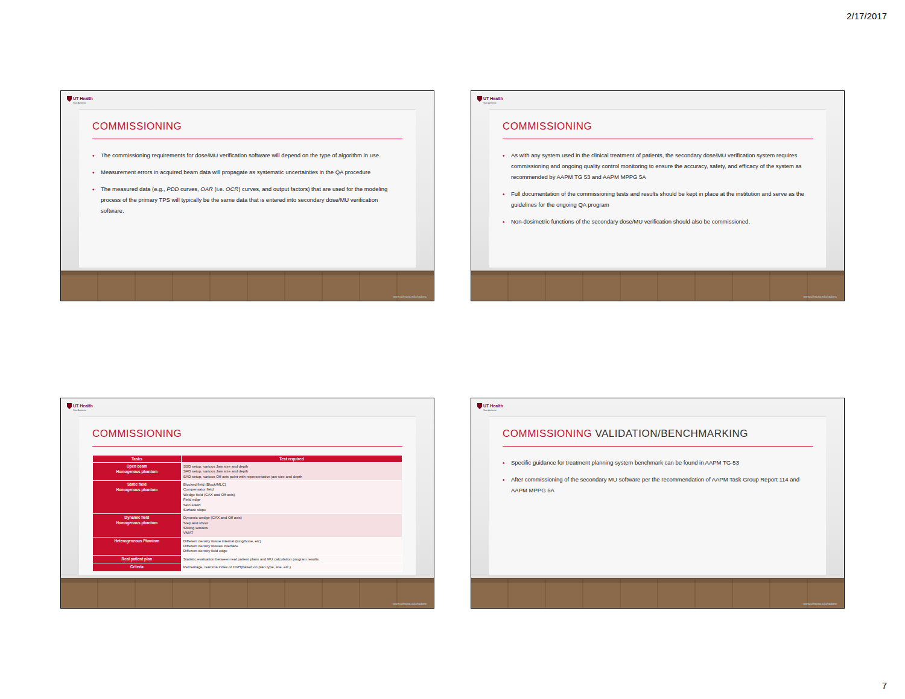2/17/2017
UT HealthSan Antonio
COMMISSIONING
The commissioning requirements for dose/MU verification software will depend on the type of algorithm in use.
Measurement errors in acquired beam data will propagate as systematic uncertainties in the QA procedure
The measured data (e.g., PDD curves, OAR (i.e. OCR) curves, and output factors) that are used for the modeling process of the primary TPS will typically be the same data that is entered into secondary dose/MU verification software.
www.uthscsa.edu/radonc
UT HealthSan Antonio
COMMISSIONING
As with any system used in the clinical treatment of patients, the secondary dose/MU verification system requires commissioning and ongoing quality control monitoring to ensure the accuracy, safety, and efficacy of the system as recommended by AAPM TG 53 and AAPM MPPG 5A
Full documentation of the commissioning tests and results should be kept in place at the institution and serve as the guidelines for the ongoing QA program
Non-dosimetric functions of the secondary dose/MU verification should also be commissioned.
www.uthscsa.edu/radonc
UT HealthSan Antonio
COMMISSIONING
| Tasks | Test required |
| --- | --- |
| Open beam Homogenous phantom | SSD setup, various Jaw size and depth SAD setup, various Jaw size and depth SAD setup, various Off axis point with representative jaw size and depth |
| Static field Homogenous phantom | Blocked field (Block/MLC) Compensator field Wedge field (CAX and Off axis) Field edge Skin Flash Surface slope |
| Dynamic field Homogenous phantom | Dynamic wedge (CAX and Off axis) Step and shoot Sliding window VMAT |
| Heterogeneous Phantom | Different density tissue internal (lung/bone, etc) Different density tissues interface Different density field edge |
| Real patient plan | Statistic evaluation between real patient plans and MU calculation program results. |
| Criteria | Percentage, Gamma index or DVH(based on plan type, site, etc.) |
www.uthscsa.edu/radonc
UT HealthSan Antonio
COMMISSIONING VALIDATION/BENCHMARKING
Specific guidance for treatment planning system benchmark can be found in AAPM TG-53
After commissioning of the secondary MU software per the recommendation of AAPM Task Group Report 114 and AAPM MPPG 5A
www.uthscsa.edu/radonc
7